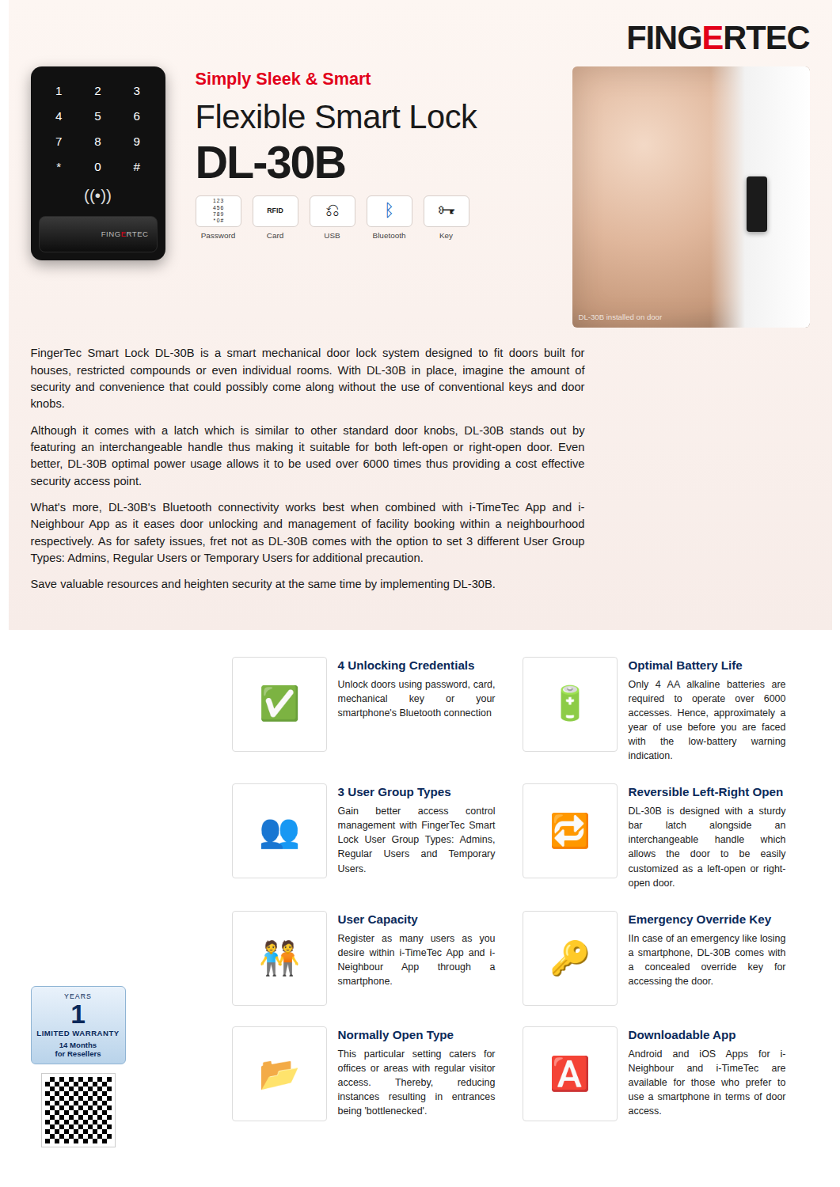FINGERTEC
123 456 789 *0#
((•))
FINGERTEC
Simply Sleek & Smart
Flexible Smart Lock
DL-30B
123 456 789 *0#
Password
RFID
Card
⎌
USB
ᛒ
Bluetooth
🗝
Key
DL-30B installed on door
FingerTec Smart Lock DL-30B is a smart mechanical door lock system designed to fit doors built for houses, restricted compounds or even individual rooms. With DL-30B in place, imagine the amount of security and convenience that could possibly come along without the use of conventional keys and door knobs.
Although it comes with a latch which is similar to other standard door knobs, DL-30B stands out by featuring an interchangeable handle thus making it suitable for both left-open or right-open door. Even better, DL-30B optimal power usage allows it to be used over 6000 times thus providing a cost effective security access point.
What's more, DL-30B's Bluetooth connectivity works best when combined with i-TimeTec App and i-Neighbour App as it eases door unlocking and management of facility booking within a neighbourhood respectively. As for safety issues, fret not as DL-30B comes with the option to set 3 different User Group Types: Admins, Regular Users or Temporary Users for additional precaution.
Save valuable resources and heighten security at the same time by implementing DL-30B.
YEARS 1 LIMITED WARRANTY 14 Months
for Resellers
✅
4 Unlocking Credentials
Unlock doors using password, card, mechanical key or your smartphone's Bluetooth connection
🔋
Optimal Battery Life
Only 4 AA alkaline batteries are required to operate over 6000 accesses. Hence, approximately a year of use before you are faced with the low-battery warning indication.
👥
3 User Group Types
Gain better access control management with FingerTec Smart Lock User Group Types: Admins, Regular Users and Temporary Users.
🔁
Reversible Left-Right Open
DL-30B is designed with a sturdy bar latch alongside an interchangeable handle which allows the door to be easily customized as a left-open or right-open door.
🧑‍🤝‍🧑
User Capacity
Register as many users as you desire within i-TimeTec App and i-Neighbour App through a smartphone.
🔑
Emergency Override Key
IIn case of an emergency like losing a smartphone, DL-30B comes with a concealed override key for accessing the door.
📂
Normally Open Type
This particular setting caters for offices or areas with regular visitor access. Thereby, reducing instances resulting in entrances being 'bottlenecked'.
🅰️
Downloadable App
Android and iOS Apps for i-Neighbour and i-TimeTec are available for those who prefer to use a smartphone in terms of door access.